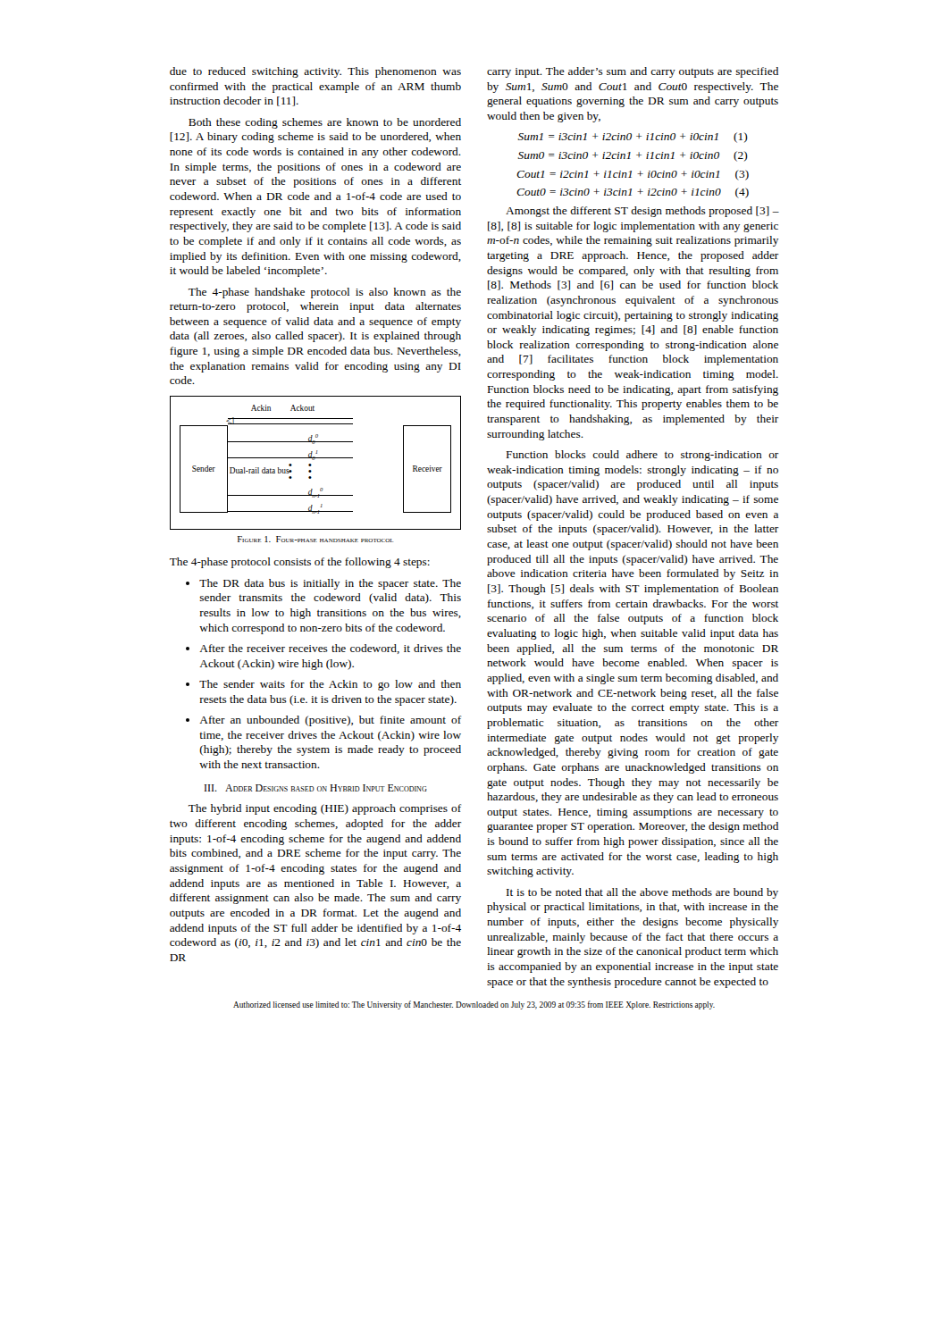due to reduced switching activity. This phenomenon was confirmed with the practical example of an ARM thumb instruction decoder in [11].
Both these coding schemes are known to be unordered [12]. A binary coding scheme is said to be unordered, when none of its code words is contained in any other codeword. In simple terms, the positions of ones in a codeword are never a subset of the positions of ones in a different codeword. When a DR code and a 1-of-4 code are used to represent exactly one bit and two bits of information respectively, they are said to be complete [13]. A code is said to be complete if and only if it contains all code words, as implied by its definition. Even with one missing codeword, it would be labeled ‘incomplete’.
The 4-phase handshake protocol is also known as the return-to-zero protocol, wherein input data alternates between a sequence of valid data and a sequence of empty data (all zeroes, also called spacer). It is explained through figure 1, using a simple DR encoded data bus. Nevertheless, the explanation remains valid for encoding using any DI code.
Sender
Receiver
Ackin
Ackout
◁
d00
d01
•
•
•
Dual-rail data bus
•
•
•
dn-10
dn-11
Figure 1. Four-phase handshake protocol
The 4-phase protocol consists of the following 4 steps:
The DR data bus is initially in the spacer state. The sender transmits the codeword (valid data). This results in low to high transitions on the bus wires, which correspond to non-zero bits of the codeword.
After the receiver receives the codeword, it drives the Ackout (Ackin) wire high (low).
The sender waits for the Ackin to go low and then resets the data bus (i.e. it is driven to the spacer state).
After an unbounded (positive), but finite amount of time, the receiver drives the Ackout (Ackin) wire low (high); thereby the system is made ready to proceed with the next transaction.
III. Adder Designs based on Hybrid Input Encoding
The hybrid input encoding (HIE) approach comprises of two different encoding schemes, adopted for the adder inputs: 1-of-4 encoding scheme for the augend and addend bits combined, and a DRE scheme for the input carry. The assignment of 1-of-4 encoding states for the augend and addend inputs are as mentioned in Table I. However, a different assignment can also be made. The sum and carry outputs are encoded in a DR format. Let the augend and addend inputs of the ST full adder be identified by a 1-of-4 codeword as (i0, i1, i2 and i3) and let cin1 and cin0 be the DR
carry input. The adder’s sum and carry outputs are specified by Sum1, Sum0 and Cout1 and Cout0 respectively. The general equations governing the DR sum and carry outputs would then be given by,
Sum1 = i3cin1 + i2cin0 + i1cin0 + i0cin1(1)
Sum0 = i3cin0 + i2cin1 + i1cin1 + i0cin0(2)
Cout1 = i2cin1 + i1cin1 + i0cin0 + i0cin1(3)
Cout0 = i3cin0 + i3cin1 + i2cin0 + i1cin0(4)
Amongst the different ST design methods proposed [3] – [8], [8] is suitable for logic implementation with any generic m-of-n codes, while the remaining suit realizations primarily targeting a DRE approach. Hence, the proposed adder designs would be compared, only with that resulting from [8]. Methods [3] and [6] can be used for function block realization (asynchronous equivalent of a synchronous combinatorial logic circuit), pertaining to strongly indicating or weakly indicating regimes; [4] and [8] enable function block realization corresponding to strong-indication alone and [7] facilitates function block implementation corresponding to the weak-indication timing model. Function blocks need to be indicating, apart from satisfying the required functionality. This property enables them to be transparent to handshaking, as implemented by their surrounding latches.
Function blocks could adhere to strong-indication or weak-indication timing models: strongly indicating – if no outputs (spacer/valid) are produced until all inputs (spacer/valid) have arrived, and weakly indicating – if some outputs (spacer/valid) could be produced based on even a subset of the inputs (spacer/valid). However, in the latter case, at least one output (spacer/valid) should not have been produced till all the inputs (spacer/valid) have arrived. The above indication criteria have been formulated by Seitz in [3]. Though [5] deals with ST implementation of Boolean functions, it suffers from certain drawbacks. For the worst scenario of all the false outputs of a function block evaluating to logic high, when suitable valid input data has been applied, all the sum terms of the monotonic DR network would have become enabled. When spacer is applied, even with a single sum term becoming disabled, and with OR-network and CE-network being reset, all the false outputs may evaluate to the correct empty state. This is a problematic situation, as transitions on the other intermediate gate output nodes would not get properly acknowledged, thereby giving room for creation of gate orphans. Gate orphans are unacknowledged transitions on gate output nodes. Though they may not necessarily be hazardous, they are undesirable as they can lead to erroneous output states. Hence, timing assumptions are necessary to guarantee proper ST operation. Moreover, the design method is bound to suffer from high power dissipation, since all the sum terms are activated for the worst case, leading to high switching activity.
It is to be noted that all the above methods are bound by physical or practical limitations, in that, with increase in the number of inputs, either the designs become physically unrealizable, mainly because of the fact that there occurs a linear growth in the size of the canonical product term which is accompanied by an exponential increase in the input state space or that the synthesis procedure cannot be expected to
Authorized licensed use limited to: The University of Manchester. Downloaded on July 23, 2009 at 09:35 from IEEE Xplore. Restrictions apply.